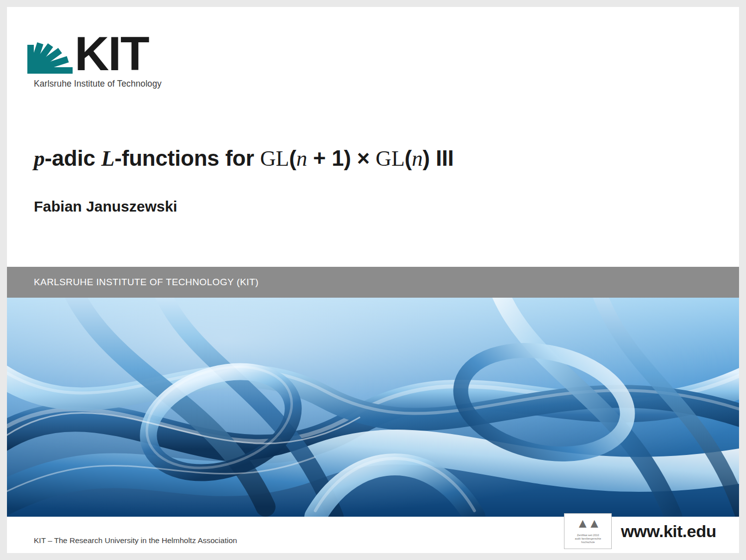KIT
Karlsruhe Institute of Technology
p-adic L-functions for GL(n + 1) × GL(n) III
Fabian Januszewski
KARLSRUHE INSTITUTE OF TECHNOLOGY (KIT)
KIT – The Research University in the Helmholtz Association
▲▲
Zertifikat seit 2010
audit familiengerechte
hochschule
www. kit. edu